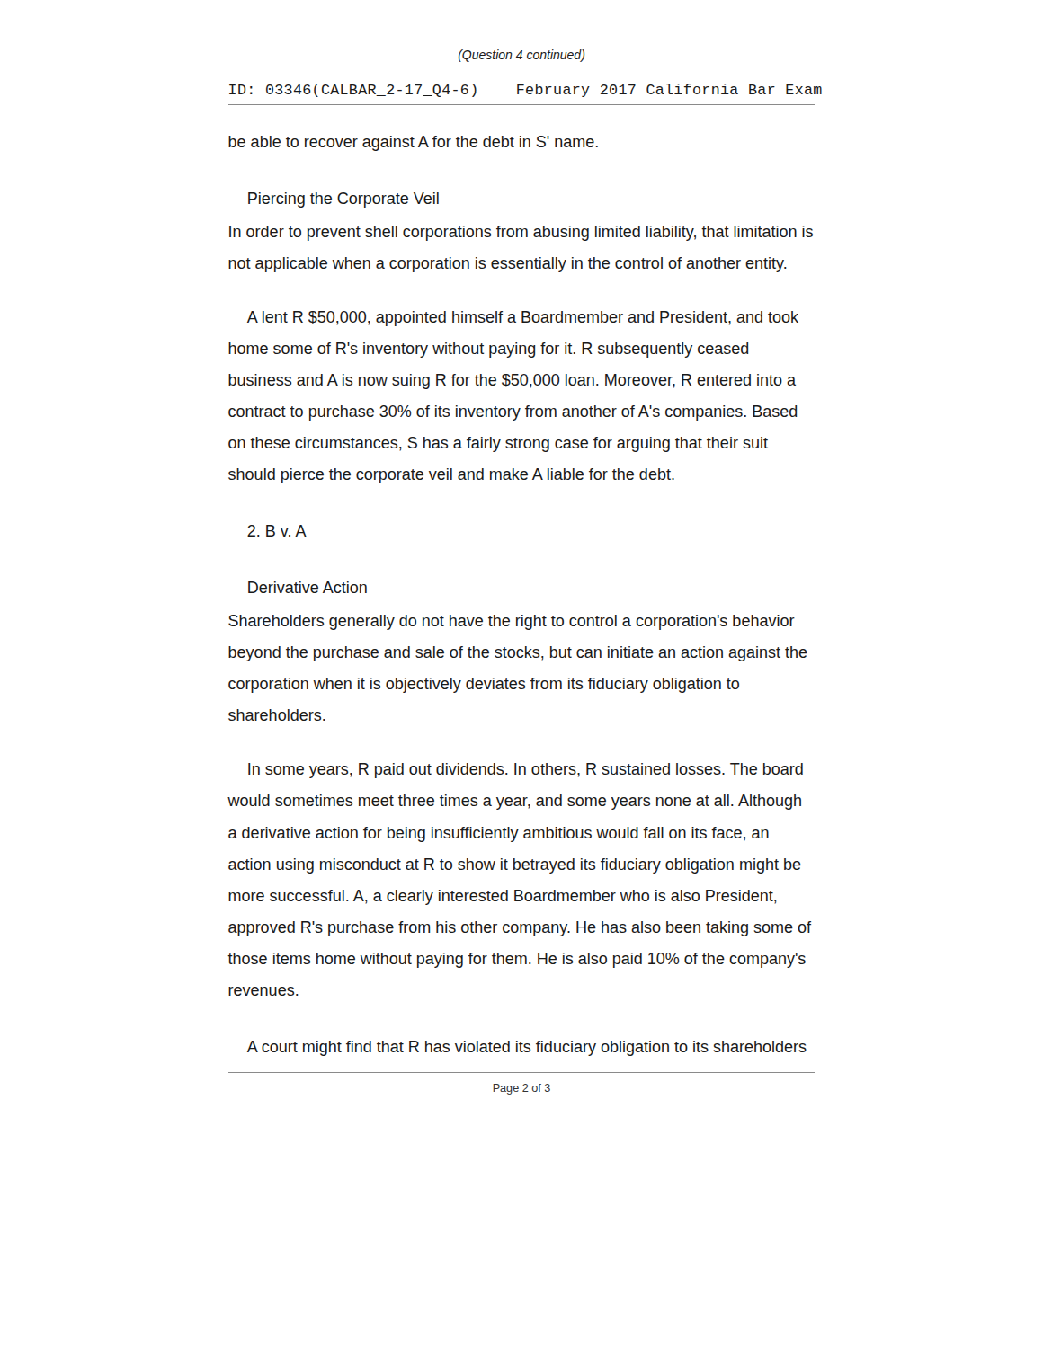(Question 4 continued)
ID: 03346(CALBAR_2-17_Q4-6) February 2017 California Bar Exam
be able to recover against A for the debt in S' name.
Piercing the Corporate Veil
In order to prevent shell corporations from abusing limited liability, that limitation is not applicable when a corporation is essentially in the control of another entity.
A lent R $50,000, appointed himself a Boardmember and President, and took home some of R's inventory without paying for it. R subsequently ceased business and A is now suing R for the $50,000 loan. Moreover, R entered into a contract to purchase 30% of its inventory from another of A's companies. Based on these circumstances, S has a fairly strong case for arguing that their suit should pierce the corporate veil and make A liable for the debt.
2. B v. A
Derivative Action
Shareholders generally do not have the right to control a corporation's behavior beyond the purchase and sale of the stocks, but can initiate an action against the corporation when it is objectively deviates from its fiduciary obligation to shareholders.
In some years, R paid out dividends. In others, R sustained losses. The board would sometimes meet three times a year, and some years none at all. Although a derivative action for being insufficiently ambitious would fall on its face, an action using misconduct at R to show it betrayed its fiduciary obligation might be more successful. A, a clearly interested Boardmember who is also President, approved R's purchase from his other company. He has also been taking some of those items home without paying for them. He is also paid 10% of the company's revenues.
A court might find that R has violated its fiduciary obligation to its shareholders
Page 2 of 3